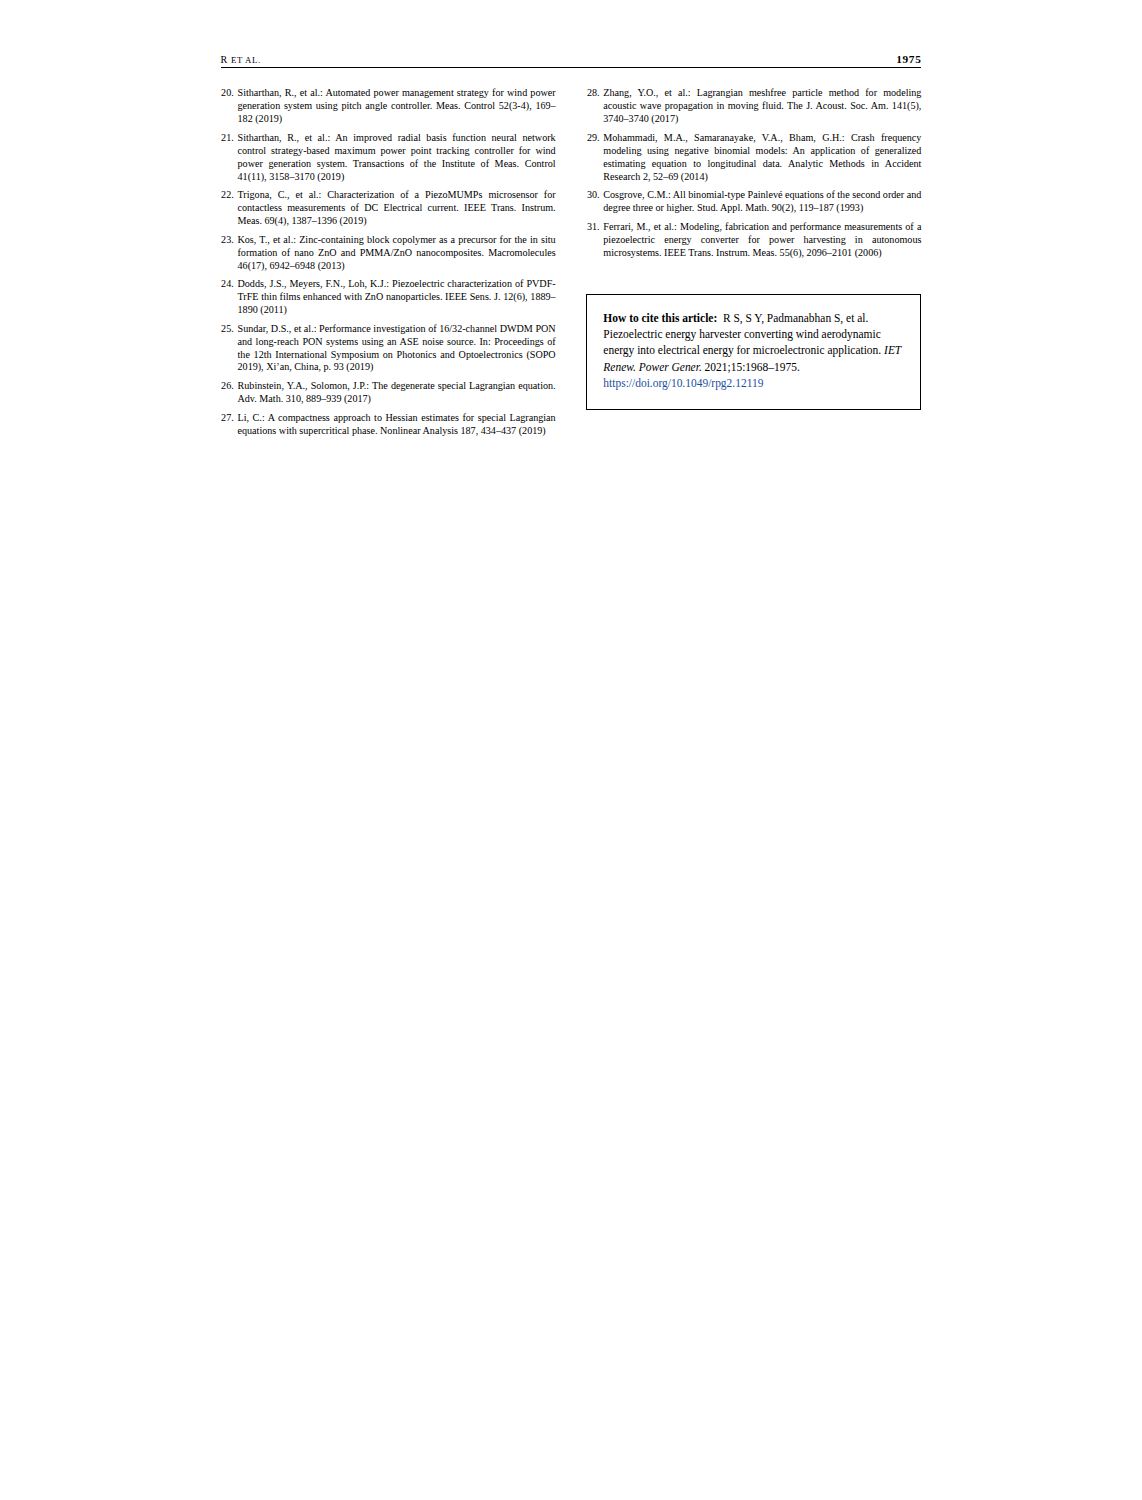R ET AL. 1975
Sitharthan, R., et al.: Automated power management strategy for wind power generation system using pitch angle controller. Meas. Control 52(3-4), 169–182 (2019)
Sitharthan, R., et al.: An improved radial basis function neural network control strategy-based maximum power point tracking controller for wind power generation system. Transactions of the Institute of Meas. Control 41(11), 3158–3170 (2019)
Trigona, C., et al.: Characterization of a PiezoMUMPs microsensor for contactless measurements of DC Electrical current. IEEE Trans. Instrum. Meas. 69(4), 1387–1396 (2019)
Kos, T., et al.: Zinc-containing block copolymer as a precursor for the in situ formation of nano ZnO and PMMA/ZnO nanocomposites. Macromolecules 46(17), 6942–6948 (2013)
Dodds, J.S., Meyers, F.N., Loh, K.J.: Piezoelectric characterization of PVDF-TrFE thin films enhanced with ZnO nanoparticles. IEEE Sens. J. 12(6), 1889–1890 (2011)
Sundar, D.S., et al.: Performance investigation of 16/32-channel DWDM PON and long-reach PON systems using an ASE noise source. In: Proceedings of the 12th International Symposium on Photonics and Optoelectronics (SOPO 2019), Xi’an, China, p. 93 (2019)
Rubinstein, Y.A., Solomon, J.P.: The degenerate special Lagrangian equation. Adv. Math. 310, 889–939 (2017)
Li, C.: A compactness approach to Hessian estimates for special Lagrangian equations with supercritical phase. Nonlinear Analysis 187, 434–437 (2019)
Zhang, Y.O., et al.: Lagrangian meshfree particle method for modeling acoustic wave propagation in moving fluid. The J. Acoust. Soc. Am. 141(5), 3740–3740 (2017)
Mohammadi, M.A., Samaranayake, V.A., Bham, G.H.: Crash frequency modeling using negative binomial models: An application of generalized estimating equation to longitudinal data. Analytic Methods in Accident Research 2, 52–69 (2014)
Cosgrove, C.M.: All binomial-type Painlevé equations of the second order and degree three or higher. Stud. Appl. Math. 90(2), 119–187 (1993)
Ferrari, M., et al.: Modeling, fabrication and performance measurements of a piezoelectric energy converter for power harvesting in autonomous microsystems. IEEE Trans. Instrum. Meas. 55(6), 2096–2101 (2006)
How to cite this article: R S, S Y, Padmanabhan S, et al. Piezoelectric energy harvester converting wind aerodynamic energy into electrical energy for microelectronic application. IET Renew. Power Gener. 2021;15:1968–1975.
https://doi.org/10.1049/rpg2.12119